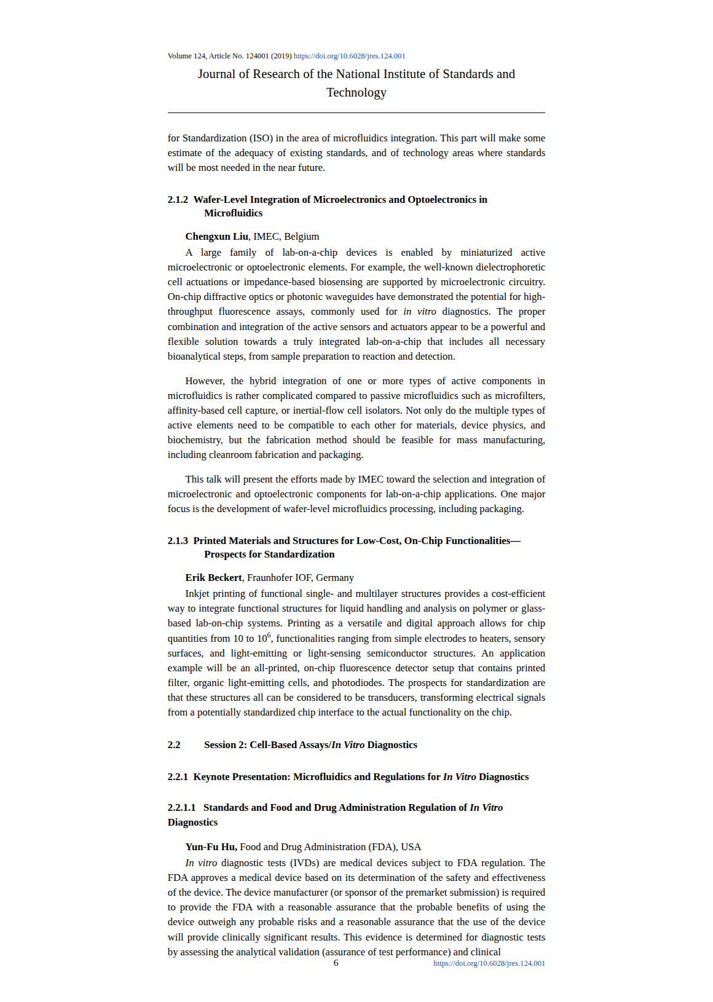Volume 124, Article No. 124001 (2019) https://doi.org/10.6028/jres.124.001
Journal of Research of the National Institute of Standards and Technology
for Standardization (ISO) in the area of microfluidics integration. This part will make some estimate of the adequacy of existing standards, and of technology areas where standards will be most needed in the near future.
2.1.2 Wafer-Level Integration of Microelectronics and Optoelectronics in Microfluidics
Chengxun Liu, IMEC, Belgium
A large family of lab-on-a-chip devices is enabled by miniaturized active microelectronic or optoelectronic elements. For example, the well-known dielectrophoretic cell actuations or impedance-based biosensing are supported by microelectronic circuitry. On-chip diffractive optics or photonic waveguides have demonstrated the potential for high-throughput fluorescence assays, commonly used for in vitro diagnostics. The proper combination and integration of the active sensors and actuators appear to be a powerful and flexible solution towards a truly integrated lab-on-a-chip that includes all necessary bioanalytical steps, from sample preparation to reaction and detection.
However, the hybrid integration of one or more types of active components in microfluidics is rather complicated compared to passive microfluidics such as microfilters, affinity-based cell capture, or inertial-flow cell isolators. Not only do the multiple types of active elements need to be compatible to each other for materials, device physics, and biochemistry, but the fabrication method should be feasible for mass manufacturing, including cleanroom fabrication and packaging.
This talk will present the efforts made by IMEC toward the selection and integration of microelectronic and optoelectronic components for lab-on-a-chip applications. One major focus is the development of wafer-level microfluidics processing, including packaging.
2.1.3 Printed Materials and Structures for Low-Cost, On-Chip Functionalities—Prospects for Standardization
Erik Beckert, Fraunhofer IOF, Germany
Inkjet printing of functional single- and multilayer structures provides a cost-efficient way to integrate functional structures for liquid handling and analysis on polymer or glass-based lab-on-chip systems. Printing as a versatile and digital approach allows for chip quantities from 10 to 106, functionalities ranging from simple electrodes to heaters, sensory surfaces, and light-emitting or light-sensing semiconductor structures. An application example will be an all-printed, on-chip fluorescence detector setup that contains printed filter, organic light-emitting cells, and photodiodes. The prospects for standardization are that these structures all can be considered to be transducers, transforming electrical signals from a potentially standardized chip interface to the actual functionality on the chip.
2.2 Session 2: Cell-Based Assays/In Vitro Diagnostics
2.2.1 Keynote Presentation: Microfluidics and Regulations for In Vitro Diagnostics
2.2.1.1 Standards and Food and Drug Administration Regulation of In Vitro Diagnostics
Yun-Fu Hu, Food and Drug Administration (FDA), USA
In vitro diagnostic tests (IVDs) are medical devices subject to FDA regulation. The FDA approves a medical device based on its determination of the safety and effectiveness of the device. The device manufacturer (or sponsor of the premarket submission) is required to provide the FDA with a reasonable assurance that the probable benefits of using the device outweigh any probable risks and a reasonable assurance that the use of the device will provide clinically significant results. This evidence is determined for diagnostic tests by assessing the analytical validation (assurance of test performance) and clinical
6 https://doi.org/10.6028/jres.124.001